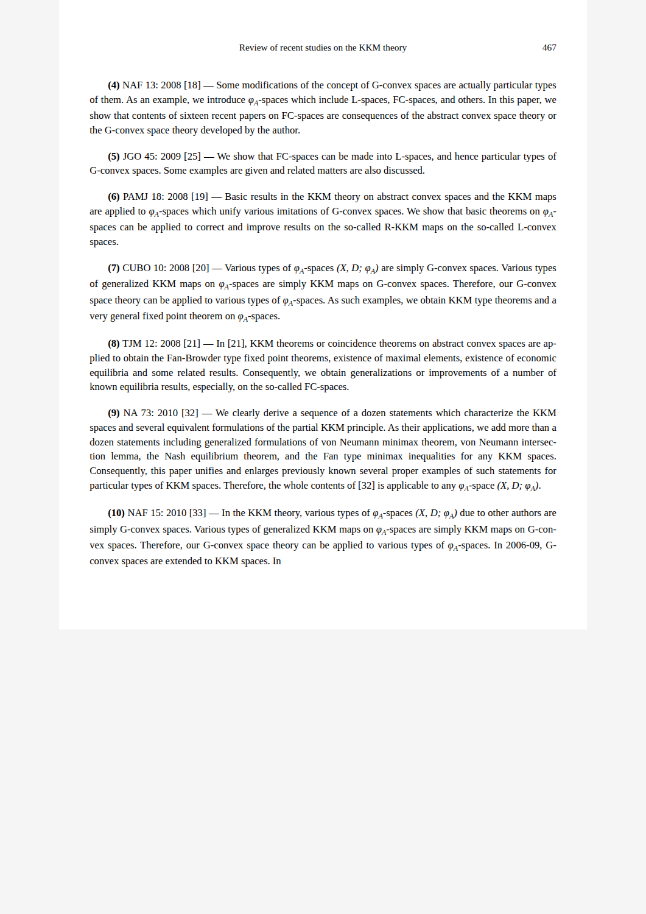Review of recent studies on the KKM theory 467
(4) NAF 13: 2008 [18] — Some modifications of the concept of G-convex spaces are actually particular types of them. As an example, we introduce φA-spaces which include L-spaces, FC-spaces, and others. In this paper, we show that contents of sixteen recent papers on FC-spaces are consequences of the abstract convex space theory or the G-convex space theory developed by the author.
(5) JGO 45: 2009 [25] — We show that FC-spaces can be made into L-spaces, and hence particular types of G-convex spaces. Some examples are given and related matters are also discussed.
(6) PAMJ 18: 2008 [19] — Basic results in the KKM theory on abstract convex spaces and the KKM maps are applied to φA-spaces which unify various imitations of G-convex spaces. We show that basic theorems on φA-spaces can be applied to correct and improve results on the so-called R-KKM maps on the so-called L-convex spaces.
(7) CUBO 10: 2008 [20] — Various types of φA-spaces (X, D; φA) are simply G-convex spaces. Various types of generalized KKM maps on φA-spaces are simply KKM maps on G-convex spaces. Therefore, our G-convex space theory can be applied to various types of φA-spaces. As such examples, we obtain KKM type theorems and a very general fixed point theorem on φA-spaces.
(8) TJM 12: 2008 [21] — In [21], KKM theorems or coincidence theorems on abstract convex spaces are applied to obtain the Fan-Browder type fixed point theorems, existence of maximal elements, existence of economic equilibria and some related results. Consequently, we obtain generalizations or improvements of a number of known equilibria results, especially, on the so-called FC-spaces.
(9) NA 73: 2010 [32] — We clearly derive a sequence of a dozen statements which characterize the KKM spaces and several equivalent formulations of the partial KKM principle. As their applications, we add more than a dozen statements including generalized formulations of von Neumann minimax theorem, von Neumann intersection lemma, the Nash equilibrium theorem, and the Fan type minimax inequalities for any KKM spaces. Consequently, this paper unifies and enlarges previously known several proper examples of such statements for particular types of KKM spaces. Therefore, the whole contents of [32] is applicable to any φA-space (X, D; φA).
(10) NAF 15: 2010 [33] — In the KKM theory, various types of φA-spaces (X, D; φA) due to other authors are simply G-convex spaces. Various types of generalized KKM maps on φA-spaces are simply KKM maps on G-convex spaces. Therefore, our G-convex space theory can be applied to various types of φA-spaces. In 2006-09, G-convex spaces are extended to KKM spaces. In